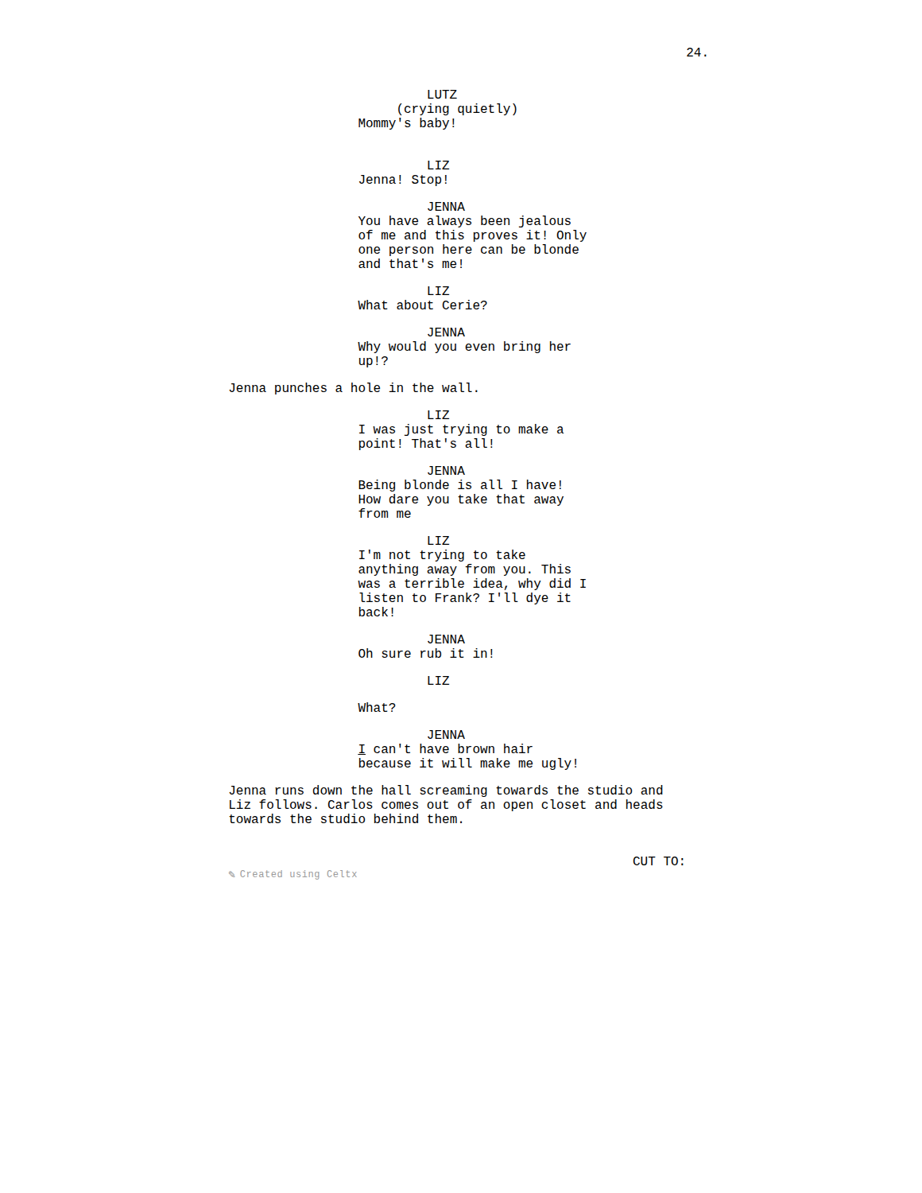24.
LUTZ
(crying quietly)
Mommy's baby!
LIZ
Jenna! Stop!
JENNA
You have always been jealous of me and this proves it! Only one person here can be blonde and that's me!
LIZ
What about Cerie?
JENNA
Why would you even bring her up!?
Jenna punches a hole in the wall.
LIZ
I was just trying to make a point! That's all!
JENNA
Being blonde is all I have! How dare you take that away from me
LIZ
I'm not trying to take anything away from you. This was a terrible idea, why did I listen to Frank? I'll dye it back!
JENNA
Oh sure rub it in!
LIZ
What?
JENNA
I can't have brown hair because it will make me ugly!
Jenna runs down the hall screaming towards the studio and Liz follows. Carlos comes out of an open closet and heads towards the studio behind them.
CUT TO:
✎Created using Celtx